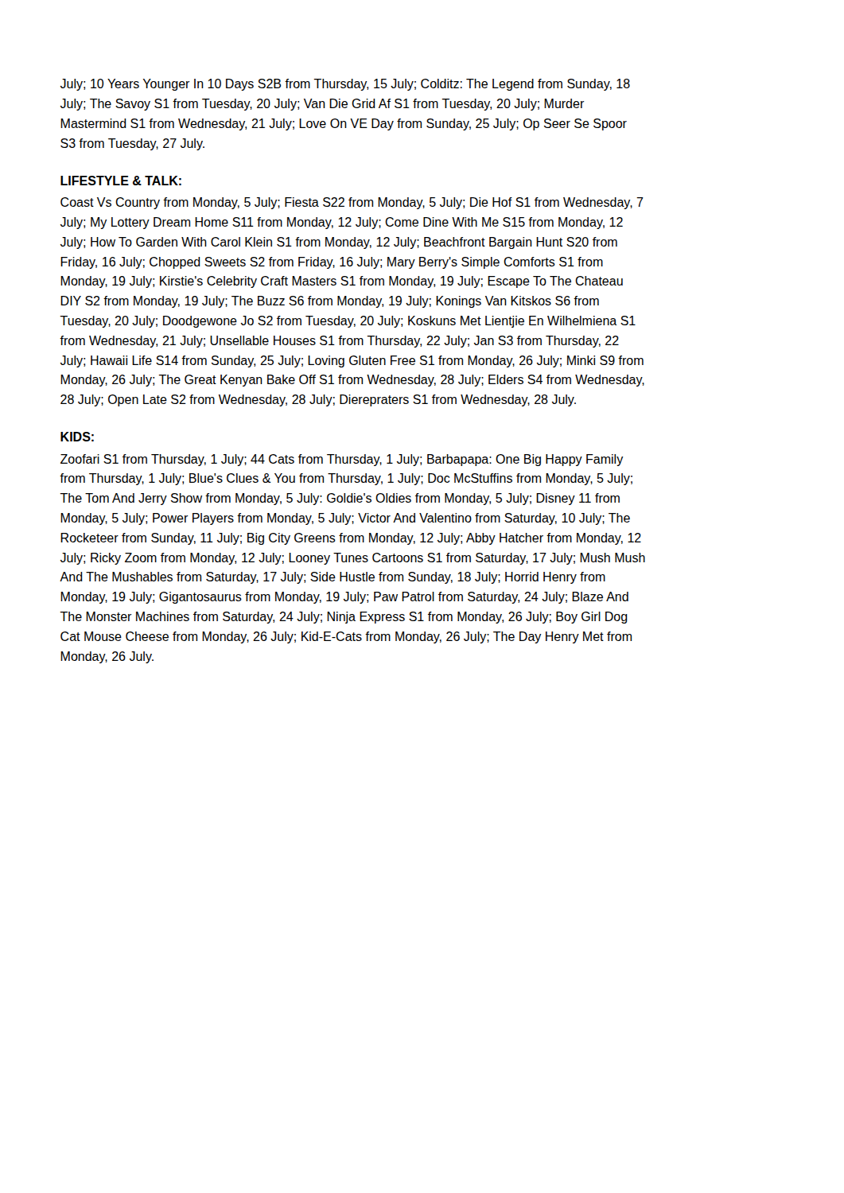July; 10 Years Younger In 10 Days S2B from Thursday, 15 July; Colditz: The Legend from Sunday, 18 July; The Savoy S1 from Tuesday, 20 July; Van Die Grid Af S1 from Tuesday, 20 July; Murder Mastermind S1 from Wednesday, 21 July; Love On VE Day from Sunday, 25 July; Op Seer Se Spoor S3 from Tuesday, 27 July.
LIFESTYLE & TALK:
Coast Vs Country from Monday, 5 July; Fiesta S22 from Monday, 5 July; Die Hof S1 from Wednesday, 7 July; My Lottery Dream Home S11 from Monday, 12 July; Come Dine With Me S15 from Monday, 12 July; How To Garden With Carol Klein S1 from Monday, 12 July; Beachfront Bargain Hunt S20 from Friday, 16 July; Chopped Sweets S2 from Friday, 16 July; Mary Berry's Simple Comforts S1 from Monday, 19 July; Kirstie's Celebrity Craft Masters S1 from Monday, 19 July; Escape To The Chateau DIY S2 from Monday, 19 July; The Buzz S6 from Monday, 19 July; Konings Van Kitskos S6 from Tuesday, 20 July; Doodgewone Jo S2 from Tuesday, 20 July; Koskuns Met Lientjie En Wilhelmiena S1 from Wednesday, 21 July; Unsellable Houses S1 from Thursday, 22 July; Jan S3 from Thursday, 22 July; Hawaii Life S14 from Sunday, 25 July; Loving Gluten Free S1 from Monday, 26 July; Minki S9 from Monday, 26 July; The Great Kenyan Bake Off S1 from Wednesday, 28 July; Elders S4 from Wednesday, 28 July; Open Late S2 from Wednesday, 28 July; Dierepraters S1 from Wednesday, 28 July.
KIDS:
Zoofari S1 from Thursday, 1 July; 44 Cats from Thursday, 1 July; Barbapapa: One Big Happy Family from Thursday, 1 July; Blue's Clues & You from Thursday, 1 July; Doc McStuffins from Monday, 5 July; The Tom And Jerry Show from Monday, 5 July: Goldie's Oldies from Monday, 5 July; Disney 11 from Monday, 5 July; Power Players from Monday, 5 July; Victor And Valentino from Saturday, 10 July; The Rocketeer from Sunday, 11 July; Big City Greens from Monday, 12 July; Abby Hatcher from Monday, 12 July; Ricky Zoom from Monday, 12 July; Looney Tunes Cartoons S1 from Saturday, 17 July; Mush Mush And The Mushables from Saturday, 17 July; Side Hustle from Sunday, 18 July; Horrid Henry from Monday, 19 July; Gigantosaurus from Monday, 19 July; Paw Patrol from Saturday, 24 July; Blaze And The Monster Machines from Saturday, 24 July; Ninja Express S1 from Monday, 26 July; Boy Girl Dog Cat Mouse Cheese from Monday, 26 July; Kid-E-Cats from Monday, 26 July; The Day Henry Met from Monday, 26 July.